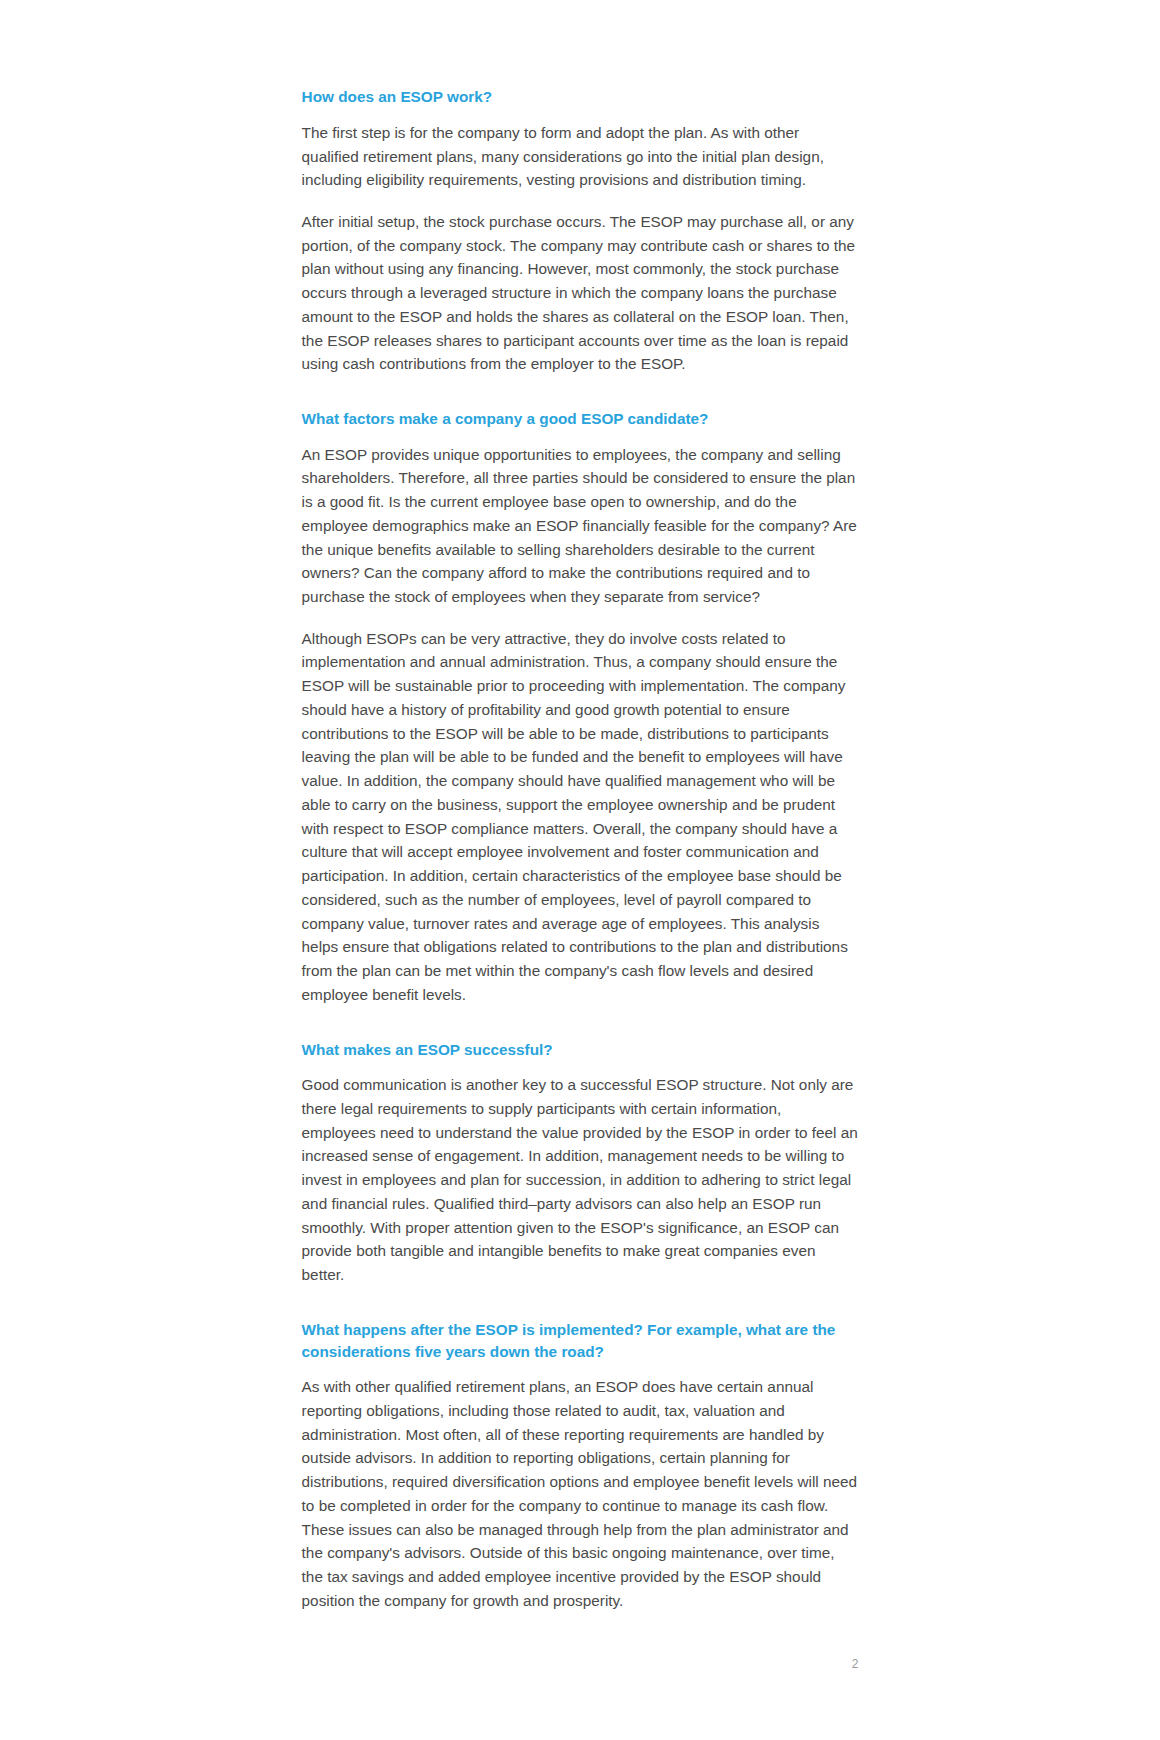How does an ESOP work?
The first step is for the company to form and adopt the plan. As with other qualified retirement plans, many considerations go into the initial plan design, including eligibility requirements, vesting provisions and distribution timing.
After initial setup, the stock purchase occurs. The ESOP may purchase all, or any portion, of the company stock. The company may contribute cash or shares to the plan without using any financing. However, most commonly, the stock purchase occurs through a leveraged structure in which the company loans the purchase amount to the ESOP and holds the shares as collateral on the ESOP loan. Then, the ESOP releases shares to participant accounts over time as the loan is repaid using cash contributions from the employer to the ESOP.
What factors make a company a good ESOP candidate?
An ESOP provides unique opportunities to employees, the company and selling shareholders. Therefore, all three parties should be considered to ensure the plan is a good fit. Is the current employee base open to ownership, and do the employee demographics make an ESOP financially feasible for the company? Are the unique benefits available to selling shareholders desirable to the current owners? Can the company afford to make the contributions required and to purchase the stock of employees when they separate from service?
Although ESOPs can be very attractive, they do involve costs related to implementation and annual administration. Thus, a company should ensure the ESOP will be sustainable prior to proceeding with implementation. The company should have a history of profitability and good growth potential to ensure contributions to the ESOP will be able to be made, distributions to participants leaving the plan will be able to be funded and the benefit to employees will have value. In addition, the company should have qualified management who will be able to carry on the business, support the employee ownership and be prudent with respect to ESOP compliance matters. Overall, the company should have a culture that will accept employee involvement and foster communication and participation. In addition, certain characteristics of the employee base should be considered, such as the number of employees, level of payroll compared to company value, turnover rates and average age of employees. This analysis helps ensure that obligations related to contributions to the plan and distributions from the plan can be met within the company's cash flow levels and desired employee benefit levels.
What makes an ESOP successful?
Good communication is another key to a successful ESOP structure. Not only are there legal requirements to supply participants with certain information, employees need to understand the value provided by the ESOP in order to feel an increased sense of engagement. In addition, management needs to be willing to invest in employees and plan for succession, in addition to adhering to strict legal and financial rules. Qualified third–party advisors can also help an ESOP run smoothly. With proper attention given to the ESOP's significance, an ESOP can provide both tangible and intangible benefits to make great companies even better.
What happens after the ESOP is implemented? For example, what are the considerations five years down the road?
As with other qualified retirement plans, an ESOP does have certain annual reporting obligations, including those related to audit, tax, valuation and administration. Most often, all of these reporting requirements are handled by outside advisors. In addition to reporting obligations, certain planning for distributions, required diversification options and employee benefit levels will need to be completed in order for the company to continue to manage its cash flow. These issues can also be managed through help from the plan administrator and the company's advisors. Outside of this basic ongoing maintenance, over time, the tax savings and added employee incentive provided by the ESOP should position the company for growth and prosperity.
2